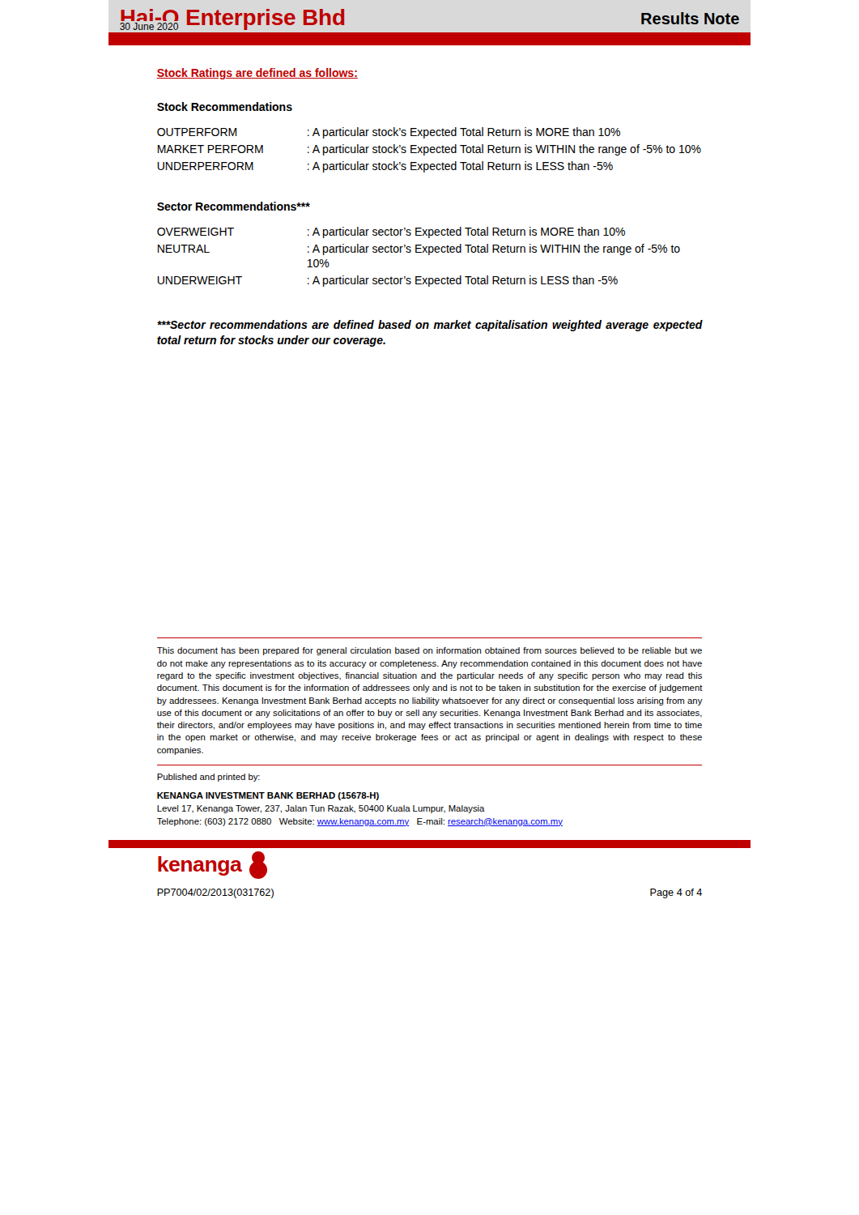Hai-O Enterprise Bhd Results Note
30 June 2020
Stock Ratings are defined as follows:
Stock Recommendations
| OUTPERFORM | : A particular stock’s Expected Total Return is MORE than 10% |
| MARKET PERFORM | : A particular stock’s Expected Total Return is WITHIN the range of -5% to 10% |
| UNDERPERFORM | : A particular stock’s Expected Total Return is LESS than -5% |
Sector Recommendations***
| OVERWEIGHT | : A particular sector’s Expected Total Return is MORE than 10% |
| NEUTRAL | : A particular sector’s Expected Total Return is WITHIN the range of -5% to 10% |
| UNDERWEIGHT | : A particular sector’s Expected Total Return is LESS than -5% |
***Sector recommendations are defined based on market capitalisation weighted average expected total return for stocks under our coverage.
This document has been prepared for general circulation based on information obtained from sources believed to be reliable but we do not make any representations as to its accuracy or completeness. Any recommendation contained in this document does not have regard to the specific investment objectives, financial situation and the particular needs of any specific person who may read this document. This document is for the information of addressees only and is not to be taken in substitution for the exercise of judgement by addressees. Kenanga Investment Bank Berhad accepts no liability whatsoever for any direct or consequential loss arising from any use of this document or any solicitations of an offer to buy or sell any securities. Kenanga Investment Bank Berhad and its associates, their directors, and/or employees may have positions in, and may effect transactions in securities mentioned herein from time to time in the open market or otherwise, and may receive brokerage fees or act as principal or agent in dealings with respect to these companies.
Published and printed by:
KENANGA INVESTMENT BANK BERHAD (15678-H)
Level 17, Kenanga Tower, 237, Jalan Tun Razak, 50400 Kuala Lumpur, Malaysia
Telephone: (603) 2172 0880 Website: www.kenanga.com.my E-mail: research@kenanga.com.my
kenanga
PP7004/02/2013(031762)
Page 4 of 4